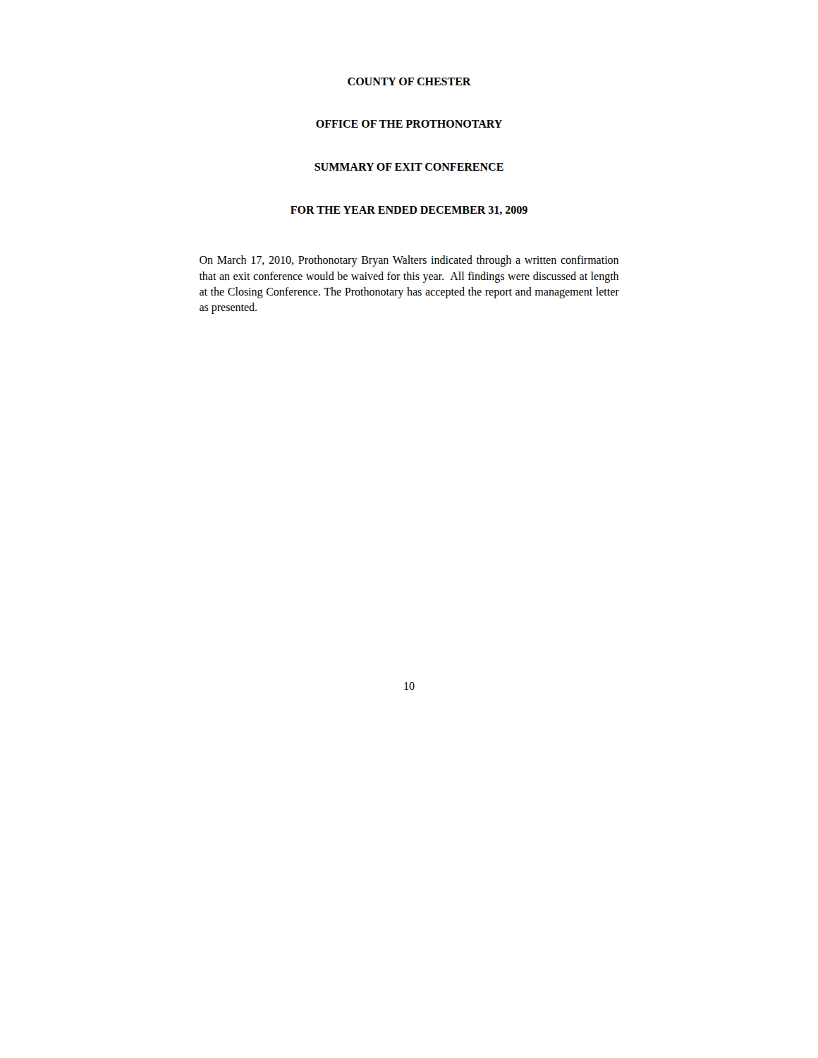COUNTY OF CHESTER
OFFICE OF THE PROTHONOTARY
SUMMARY OF EXIT CONFERENCE
FOR THE YEAR ENDED DECEMBER 31, 2009
On March 17, 2010, Prothonotary Bryan Walters indicated through a written confirmation that an exit conference would be waived for this year. All findings were discussed at length at the Closing Conference. The Prothonotary has accepted the report and management letter as presented.
10